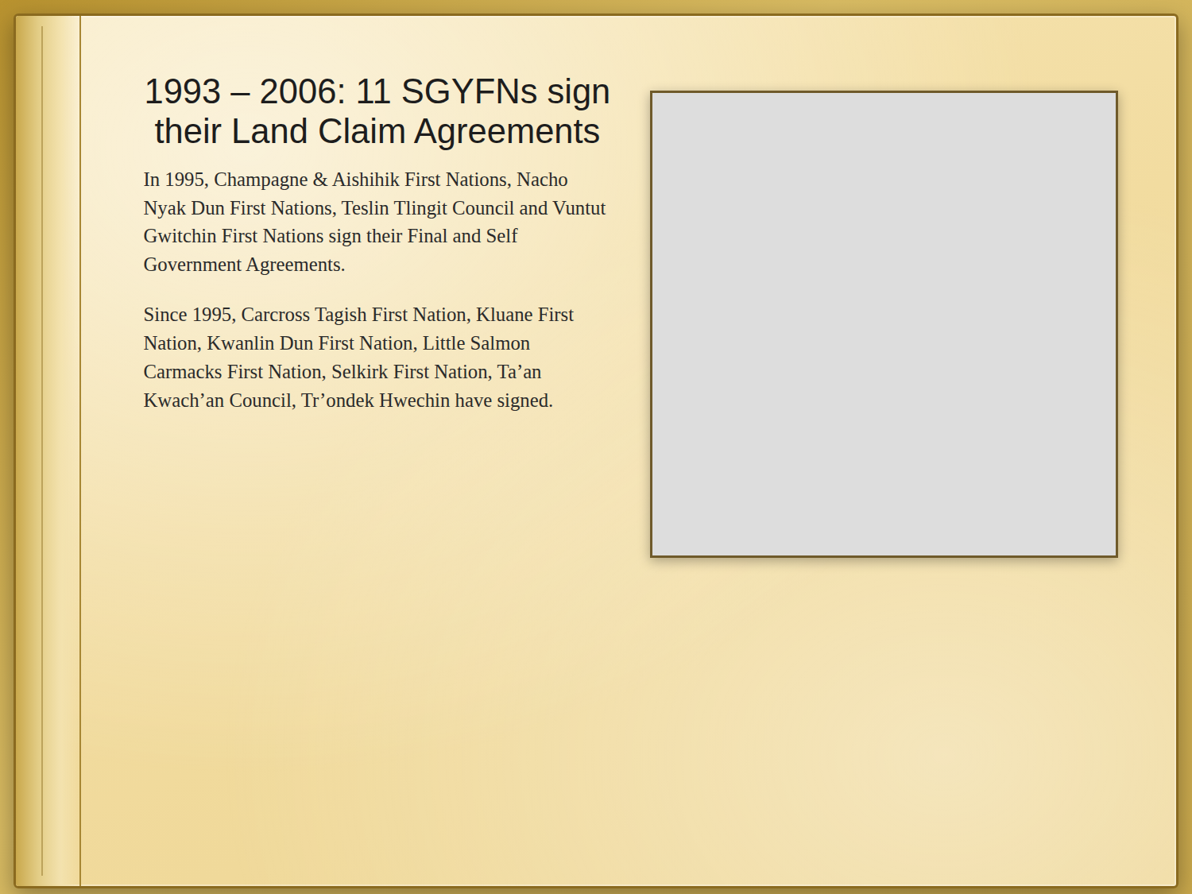1993 – 2006: 11 SGYFNs sign their Land Claim Agreements
In 1995, Champagne & Aishihik First Nations, Nacho Nyak Dun First Nations, Teslin Tlingit Council and Vuntut Gwitchin First Nations sign their Final and Self Government Agreements.
Since 1995, Carcross Tagish First Nation, Kluane First Nation, Kwanlin Dun First Nation, Little Salmon Carmacks First Nation, Selkirk First Nation, Ta’an Kwach’an Council, Tr’ondek Hwechin have signed.